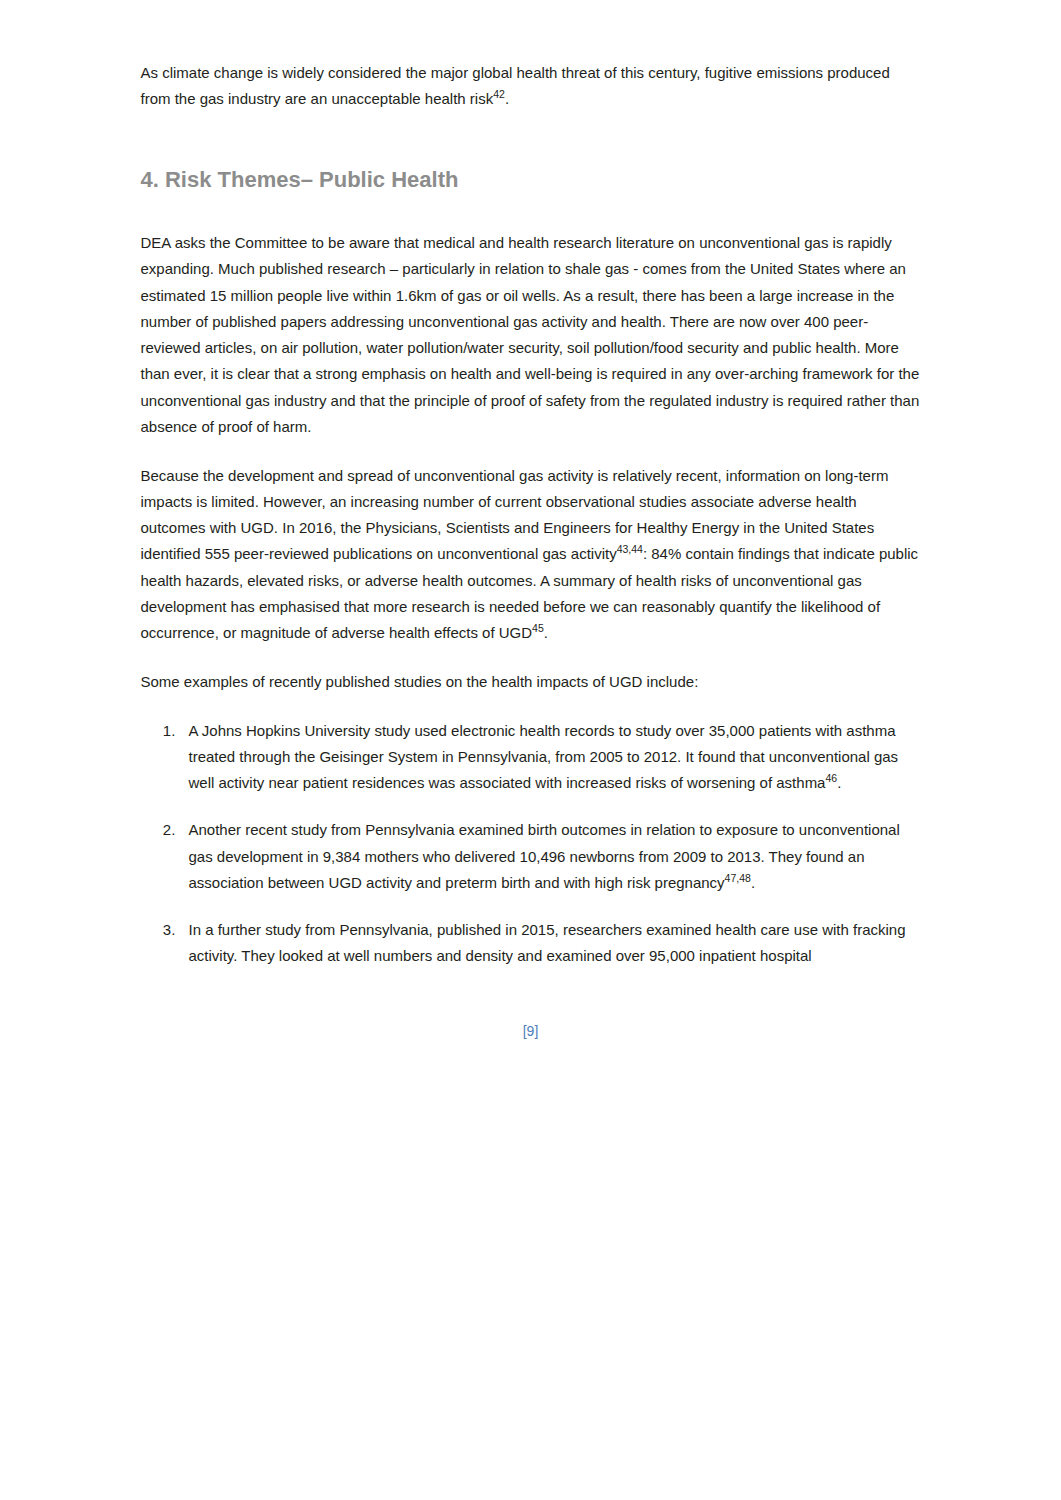As climate change is widely considered the major global health threat of this century, fugitive emissions produced from the gas industry are an unacceptable health risk42.
4. Risk Themes– Public Health
DEA asks the Committee to be aware that medical and health research literature on unconventional gas is rapidly expanding. Much published research – particularly in relation to shale gas - comes from the United States where an estimated 15 million people live within 1.6km of gas or oil wells. As a result, there has been a large increase in the number of published papers addressing unconventional gas activity and health. There are now over 400 peer-reviewed articles, on air pollution, water pollution/water security, soil pollution/food security and public health. More than ever, it is clear that a strong emphasis on health and well-being is required in any over-arching framework for the unconventional gas industry and that the principle of proof of safety from the regulated industry is required rather than absence of proof of harm.
Because the development and spread of unconventional gas activity is relatively recent, information on long-term impacts is limited. However, an increasing number of current observational studies associate adverse health outcomes with UGD. In 2016, the Physicians, Scientists and Engineers for Healthy Energy in the United States identified 555 peer-reviewed publications on unconventional gas activity43,44: 84% contain findings that indicate public health hazards, elevated risks, or adverse health outcomes. A summary of health risks of unconventional gas development has emphasised that more research is needed before we can reasonably quantify the likelihood of occurrence, or magnitude of adverse health effects of UGD45.
Some examples of recently published studies on the health impacts of UGD include:
A Johns Hopkins University study used electronic health records to study over 35,000 patients with asthma treated through the Geisinger System in Pennsylvania, from 2005 to 2012. It found that unconventional gas well activity near patient residences was associated with increased risks of worsening of asthma46.
Another recent study from Pennsylvania examined birth outcomes in relation to exposure to unconventional gas development in 9,384 mothers who delivered 10,496 newborns from 2009 to 2013. They found an association between UGD activity and preterm birth and with high risk pregnancy47,48.
In a further study from Pennsylvania, published in 2015, researchers examined health care use with fracking activity. They looked at well numbers and density and examined over 95,000 inpatient hospital
[9]